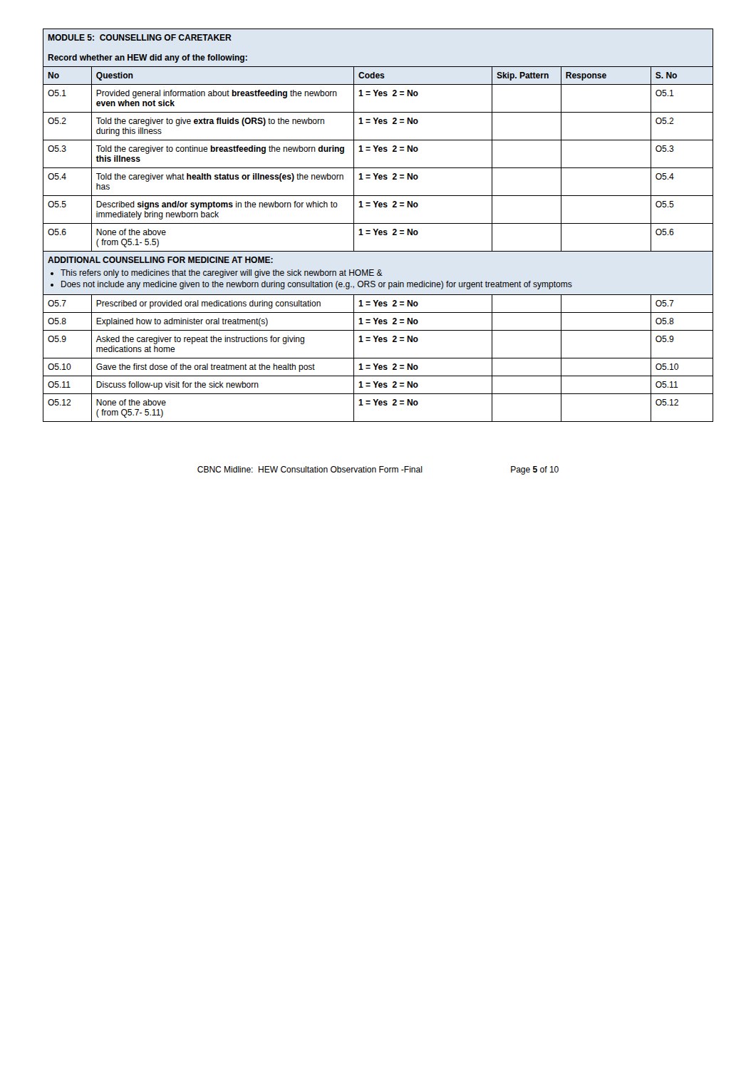| MODULE 5: COUNSELLING OF CARETAKER Record whether an HEW did any of the following: |
| No | Question | Codes | Skip. Pattern | Response | S. No |
| O5.1 | Provided general information about breastfeeding the newborn even when not sick | 1 = Yes 2 = No | | | O5.1 |
| O5.2 | Told the caregiver to give extra fluids (ORS) to the newborn during this illness | 1 = Yes 2 = No | | | O5.2 |
| O5.3 | Told the caregiver to continue breastfeeding the newborn during this illness | 1 = Yes 2 = No | | | O5.3 |
| O5.4 | Told the caregiver what health status or illness(es) the newborn has | 1 = Yes 2 = No | | | O5.4 |
| O5.5 | Described signs and/or symptoms in the newborn for which to immediately bring newborn back | 1 = Yes 2 = No | | | O5.5 |
| O5.6 | None of the above ( from Q5.1- 5.5) | 1 = Yes 2 = No | | | O5.6 |
| ADDITIONAL COUNSELLING FOR MEDICINE AT HOME: This refers only to medicines that the caregiver will give the sick newborn at HOME & Does not include any medicine given to the newborn during consultation (e.g., ORS or pain medicine) for urgent treatment of symptoms |
| O5.7 | Prescribed or provided oral medications during consultation | 1 = Yes 2 = No | | | O5.7 |
| O5.8 | Explained how to administer oral treatment(s) | 1 = Yes 2 = No | | | O5.8 |
| O5.9 | Asked the caregiver to repeat the instructions for giving medications at home | 1 = Yes 2 = No | | | O5.9 |
| O5.10 | Gave the first dose of the oral treatment at the health post | 1 = Yes 2 = No | | | O5.10 |
| O5.11 | Discuss follow-up visit for the sick newborn | 1 = Yes 2 = No | | | O5.11 |
| O5.12 | None of the above ( from Q5.7- 5.11) | 1 = Yes 2 = No | | | O5.12 |
CBNC Midline: HEW Consultation Observation Form -Final Page 5 of 10